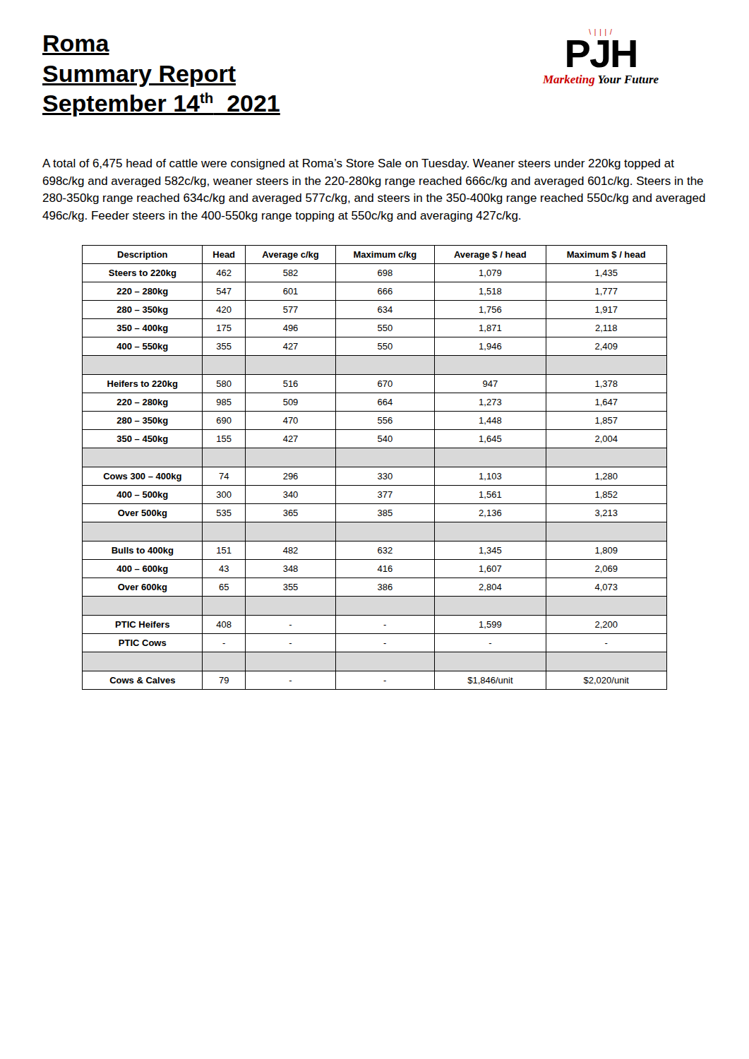Roma
Summary Report
September 14th 2021
\ | | | /
PJH
Marketing Your Future
A total of 6,475 head of cattle were consigned at Roma’s Store Sale on Tuesday. Weaner steers under 220kg topped at 698c/kg and averaged 582c/kg, weaner steers in the 220-280kg range reached 666c/kg and averaged 601c/kg. Steers in the 280-350kg range reached 634c/kg and averaged 577c/kg, and steers in the 350-400kg range reached 550c/kg and averaged 496c/kg. Feeder steers in the 400-550kg range topping at 550c/kg and averaging 427c/kg.
| Description | Head | Average c/kg | Maximum c/kg | Average $ / head | Maximum $ / head |
| --- | --- | --- | --- | --- | --- |
| Steers to 220kg | 462 | 582 | 698 | 1,079 | 1,435 |
| 220 – 280kg | 547 | 601 | 666 | 1,518 | 1,777 |
| 280 – 350kg | 420 | 577 | 634 | 1,756 | 1,917 |
| 350 – 400kg | 175 | 496 | 550 | 1,871 | 2,118 |
| 400 – 550kg | 355 | 427 | 550 | 1,946 | 2,409 |
| Heifers to 220kg | 580 | 516 | 670 | 947 | 1,378 |
| 220 – 280kg | 985 | 509 | 664 | 1,273 | 1,647 |
| 280 – 350kg | 690 | 470 | 556 | 1,448 | 1,857 |
| 350 – 450kg | 155 | 427 | 540 | 1,645 | 2,004 |
| Cows 300 – 400kg | 74 | 296 | 330 | 1,103 | 1,280 |
| 400 – 500kg | 300 | 340 | 377 | 1,561 | 1,852 |
| Over 500kg | 535 | 365 | 385 | 2,136 | 3,213 |
| Bulls to 400kg | 151 | 482 | 632 | 1,345 | 1,809 |
| 400 – 600kg | 43 | 348 | 416 | 1,607 | 2,069 |
| Over 600kg | 65 | 355 | 386 | 2,804 | 4,073 |
| PTIC Heifers | 408 | - | - | 1,599 | 2,200 |
| PTIC Cows | - | - | - | - | - |
| Cows & Calves | 79 | - | - | $1,846/unit | $2,020/unit |